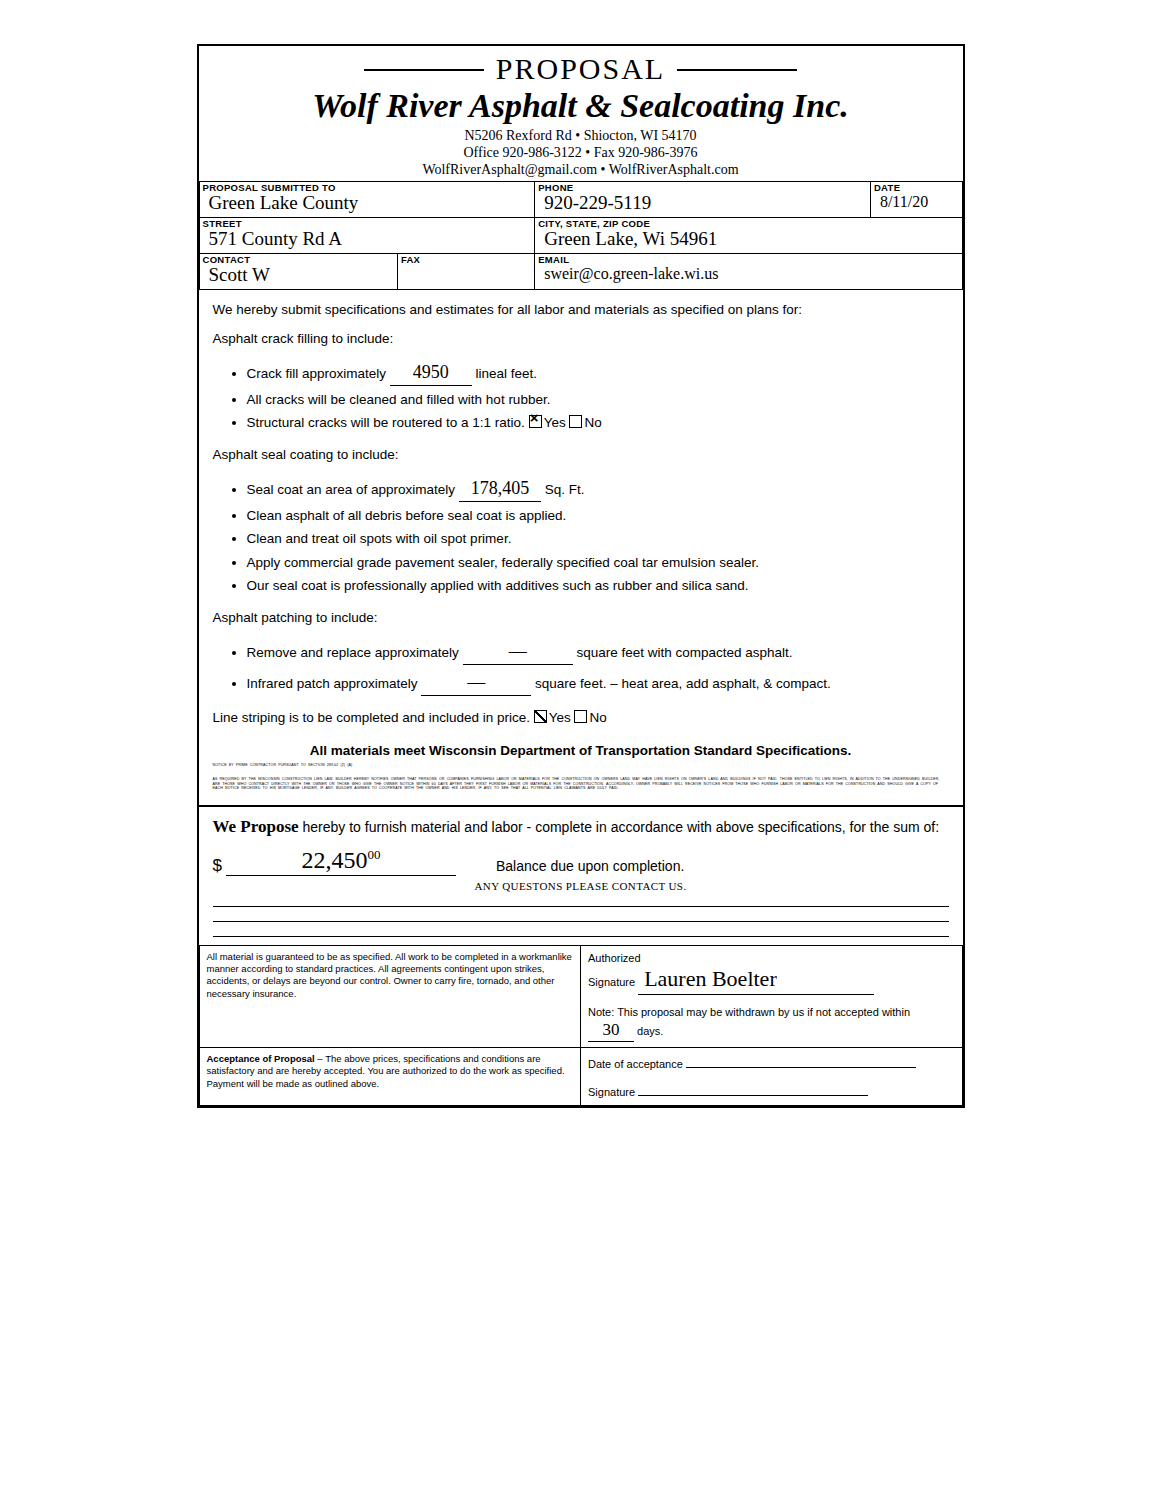PROPOSAL
Wolf River Asphalt & Sealcoating Inc.
N5206 Rexford Rd • Shiocton, WI 54170
Office 920-986-3122 • Fax 920-986-3976
WolfRiverAsphalt@gmail.com • WolfRiverAsphalt.com
| PROPOSAL SUBMITTED TO Green Lake County | PHONE 920-229-5119 | DATE 8/11/20 |
| STREET 571 County Rd A | CITY, STATE, ZIP CODE Green Lake, Wi 54961 |
| CONTACT Scott W | FAX | EMAIL sweir@co.green-lake.wi.us |
We hereby submit specifications and estimates for all labor and materials as specified on plans for:
Asphalt crack filling to include:
Crack fill approximately 4950 lineal feet.
All cracks will be cleaned and filled with hot rubber.
Structural cracks will be routered to a 1:1 ratio. Yes No
Asphalt seal coating to include:
Seal coat an area of approximately 178,405 Sq. Ft.
Clean asphalt of all debris before seal coat is applied.
Clean and treat oil spots with oil spot primer.
Apply commercial grade pavement sealer, federally specified coal tar emulsion sealer.
Our seal coat is professionally applied with additives such as rubber and silica sand.
Asphalt patching to include:
Remove and replace approximately — square feet with compacted asphalt.
Infrared patch approximately — square feet. – heat area, add asphalt, & compact.
Line striping is to be completed and included in price. Yes No
All materials meet Wisconsin Department of Transportation Standard Specifications.
NOTICE BY PRIME CONTRACTOR PURSUANT TO SECTION 289.02 (2) (A)
AS REQUIRED BY THE WISCONSIN CONSTRUCTION LIEN LAW, BUILDER HEREBY NOTIFIES OWNER THAT PERSONS OR COMPANIES FURNISHING LABOR OR MATERIALS FOR THE CONSTRUCTION ON OWNERS LAND MAY HAVE LIEN RIGHTS ON OWNER'S LAND AND BUILDINGS IF NOT PAID. THOSE ENTITLED TO LIEN RIGHTS, IN ADDITION TO THE UNDERSIGNED BUILDER, ARE THOSE WHO CONTRACT DIRECTLY WITH THE OWNER OR THOSE WHO GIVE THE OWNER NOTICE WITHIN 60 DAYS AFTER THEY FIRST FURNISH LABOR OR MATERIALS FOR THE CONSTRUCTION. ACCORDINGLY, OWNER PROBABLY WILL RECEIVE NOTICES FROM THOSE WHO FURNISH LABOR OR MATERIALS FOR THE CONSTRUCTION AND SHOULD GIVE A COPY OF EACH NOTICE RECEIVED TO HIS MORTGAGE LENDER, IF ANY. BUILDER AGREES TO COOPERATE WITH THE OWNER AND HIS LENDER, IF ANY, TO SEE THAT ALL POTENTIAL LIEN CLAIMANTS ARE DULY PAID.
We Propose hereby to furnish material and labor - complete in accordance with above specifications, for the sum of:
$ 22,45000 Balance due upon completion.
ANY QUESTONS PLEASE CONTACT US.
| All material is guaranteed to be as specified. All work to be completed in a workmanlike manner according to standard practices. All agreements contingent upon strikes, accidents, or delays are beyond our control. Owner to carry fire, tornado, and other necessary insurance. | Authorized Signature Lauren Boelter Note: This proposal may be withdrawn by us if not accepted within 30 days. |
| Acceptance of Proposal – The above prices, specifications and conditions are satisfactory and are hereby accepted. You are authorized to do the work as specified. Payment will be made as outlined above. | Date of acceptance Signature |